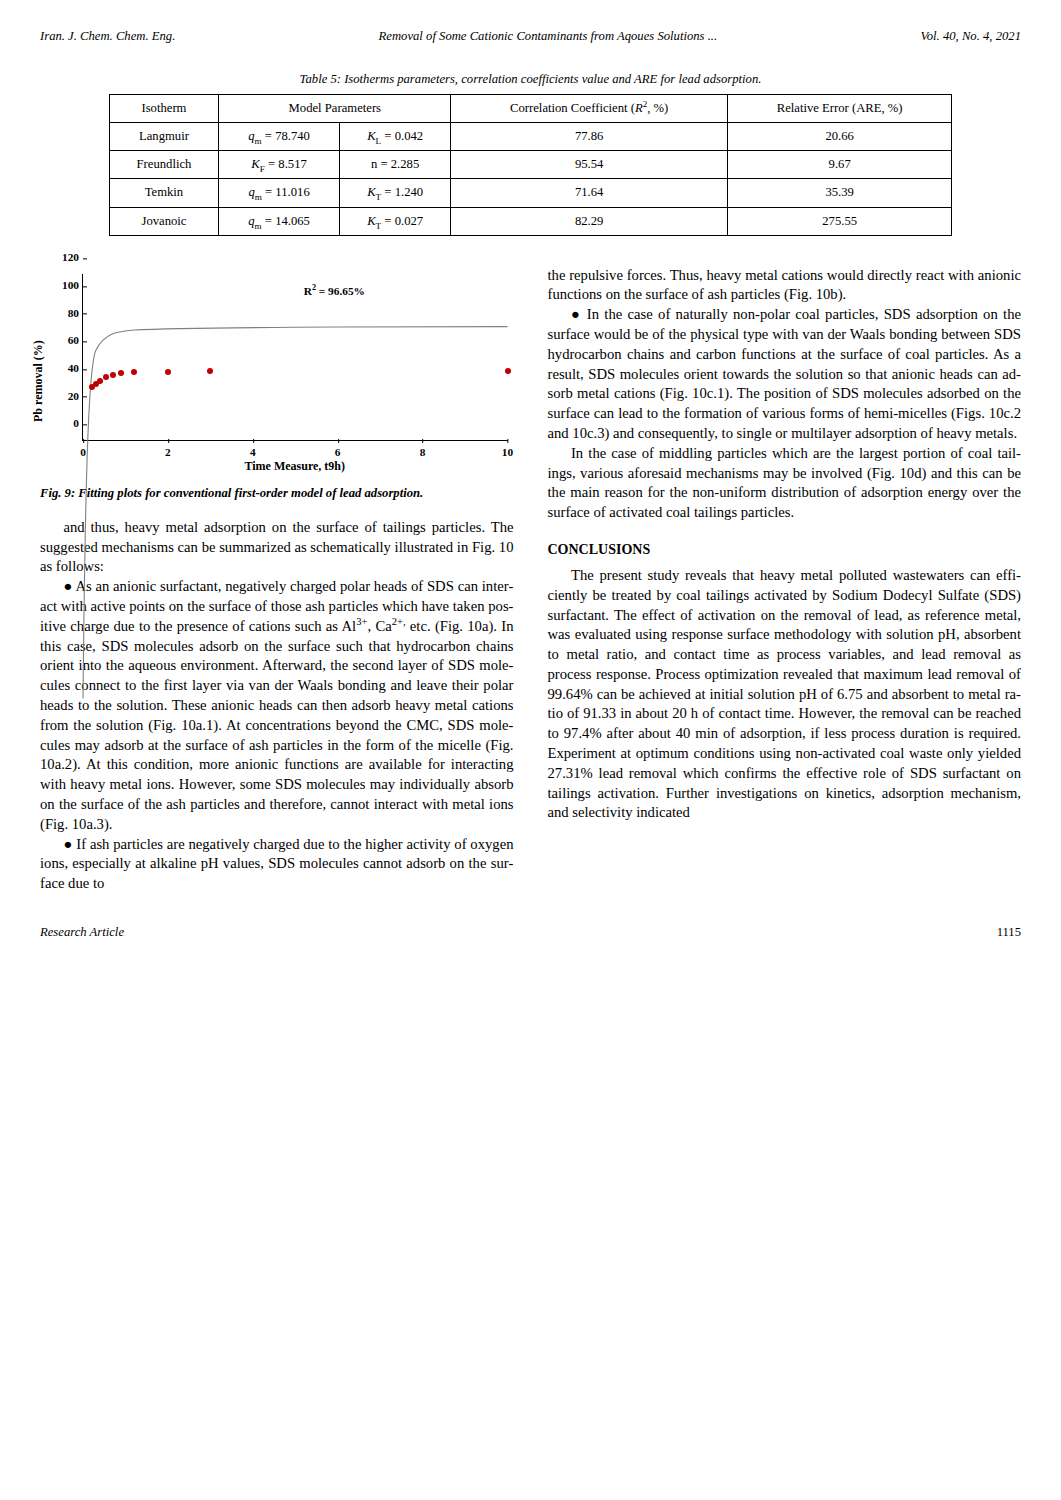Iran. J. Chem. Chem. Eng.
Removal of Some Cationic Contaminants from Aqoues Solutions ...
Vol. 40, No. 4, 2021
Table 5: Isotherms parameters, correlation coefficients value and ARE for lead adsorption.
| Isotherm | Model Parameters | Correlation Coefficient ( R 2 , %) | Relative Error (ARE, %) |
| --- | --- | --- | --- |
| Langmuir | q m = 78.740 | K L = 0.042 | 77.86 | 20.66 |
| Freundlich | K F = 8.517 | n = 2.285 | 95.54 | 9.67 |
| Temkin | q m = 11.016 | K T = 1.240 | 71.64 | 35.39 |
| Jovanoic | q m = 14.065 | K T = 0.027 | 82.29 | 275.55 |
Pb removal (%)
120 100 80 60 40 20 0 0 2 4 6 8 10 R2 = 96.65%
Time Measure, t9h)
Fig. 9: Fitting plots for conventional first-order model of lead adsorption.
and thus, heavy metal adsorption on the surface of tailings particles. The suggested mechanisms can be summarized as schematically illustrated in Fig. 10 as follows:
● As an anionic surfactant, negatively charged polar heads of SDS can interact with active points on the surface of those ash particles which have taken positive charge due to the presence of cations such as Al3+, Ca2+, etc. (Fig. 10a). In this case, SDS molecules adsorb on the surface such that hydrocarbon chains orient into the aqueous environment. Afterward, the second layer of SDS molecules connect to the first layer via van der Waals bonding and leave their polar heads to the solution. These anionic heads can then adsorb heavy metal cations from the solution (Fig. 10a.1). At concentrations beyond the CMC, SDS molecules may adsorb at the surface of ash particles in the form of the micelle (Fig. 10a.2). At this condition, more anionic functions are available for interacting with heavy metal ions. However, some SDS molecules may individually absorb on the surface of the ash particles and therefore, cannot interact with metal ions (Fig. 10a.3).
● If ash particles are negatively charged due to the higher activity of oxygen ions, especially at alkaline pH values, SDS molecules cannot adsorb on the surface due to
the repulsive forces. Thus, heavy metal cations would directly react with anionic functions on the surface of ash particles (Fig. 10b).
● In the case of naturally non-polar coal particles, SDS adsorption on the surface would be of the physical type with van der Waals bonding between SDS hydrocarbon chains and carbon functions at the surface of coal particles. As a result, SDS molecules orient towards the solution so that anionic heads can adsorb metal cations (Fig. 10c.1). The position of SDS molecules adsorbed on the surface can lead to the formation of various forms of hemi-micelles (Figs. 10c.2 and 10c.3) and consequently, to single or multilayer adsorption of heavy metals.
In the case of middling particles which are the largest portion of coal tailings, various aforesaid mechanisms may be involved (Fig. 10d) and this can be the main reason for the non-uniform distribution of adsorption energy over the surface of activated coal tailings particles.
Conclusions
The present study reveals that heavy metal polluted wastewaters can efficiently be treated by coal tailings activated by Sodium Dodecyl Sulfate (SDS) surfactant. The effect of activation on the removal of lead, as reference metal, was evaluated using response surface methodology with solution pH, absorbent to metal ratio, and contact time as process variables, and lead removal as process response. Process optimization revealed that maximum lead removal of 99.64% can be achieved at initial solution pH of 6.75 and absorbent to metal ratio of 91.33 in about 20 h of contact time. However, the removal can be reached to 97.4% after about 40 min of adsorption, if less process duration is required. Experiment at optimum conditions using non-activated coal waste only yielded 27.31% lead removal which confirms the effective role of SDS surfactant on tailings activation. Further investigations on kinetics, adsorption mechanism, and selectivity indicated
Research Article
1115